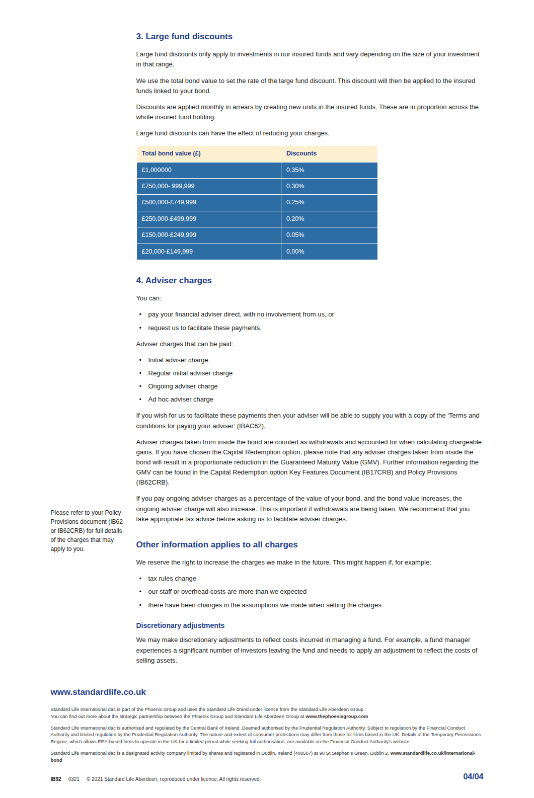3. Large fund discounts
Large fund discounts only apply to investments in our insured funds and vary depending on the size of your investment in that range.
We use the total bond value to set the rate of the large fund discount. This discount will then be applied to the insured funds linked to your bond.
Discounts are applied monthly in arrears by creating new units in the insured funds. These are in proportion across the whole insured fund holding.
Large fund discounts can have the effect of reducing your charges.
| Total bond value (£) | Discounts |
| --- | --- |
| £1,000000 | 0.35% |
| £750,000- 999,999 | 0.30% |
| £500,000-£749,999 | 0.25% |
| £250,000-£499,999 | 0.20% |
| £150,000-£249,999 | 0.05% |
| £20,000-£149,999 | 0.00% |
4. Adviser charges
You can:
pay your financial adviser direct, with no involvement from us, or
request us to facilitate these payments.
Adviser charges that can be paid:
Initial adviser charge
Regular initial adviser charge
Ongoing adviser charge
Ad hoc adviser charge
If you wish for us to facilitate these payments then your adviser will be able to supply you with a copy of the ‘Terms and conditions for paying your adviser’ (IBAC62).
Adviser charges taken from inside the bond are counted as withdrawals and accounted for when calculating chargeable gains. If you have chosen the Capital Redemption option, please note that any adviser charges taken from inside the bond will result in a proportionate reduction in the Guaranteed Maturity Value (GMV). Further information regarding the GMV can be found in the Capital Redemption option Key Features Document (IB17CRB) and Policy Provisions (IB62CRB).
If you pay ongoing adviser charges as a percentage of the value of your bond, and the bond value increases, the ongoing adviser charge will also increase. This is important if withdrawals are being taken. We recommend that you take appropriate tax advice before asking us to facilitate adviser charges.
Other information applies to all charges
We reserve the right to increase the charges we make in the future. This might happen if, for example:
tax rules change
our staff or overhead costs are more than we expected
there have been changes in the assumptions we made when setting the charges
Discretionary adjustments
We may make discretionary adjustments to reflect costs incurred in managing a fund. For example, a fund manager experiences a significant number of investors leaving the fund and needs to apply an adjustment to reflect the costs of selling assets.
Please refer to your Policy Provisions document (IB62 or IB62CRB) for full details of the charges that may apply to you.
www.standardlife.co.uk
Standard Life International dac is part of the Phoenix Group and uses the Standard Life brand under licence from the Standard Life Aberdeen Group.
You can find out more about the strategic partnership between the Phoenix Group and Standard Life Aberdeen Group at www.thephoenixgroup.com
Standard Life International dac is authorised and regulated by the Central Bank of Ireland. Deemed authorised by the Prudential Regulation Authority. Subject to regulation by the Financial Conduct Authority and limited regulation by the Prudential Regulation Authority. The nature and extent of consumer protections may differ from those for firms based in the UK. Details of the Temporary Permissions Regime, which allows EEA-based firms to operate in the UK for a limited period while seeking full authorisation, are available on the Financial Conduct Authority’s website.
Standard Life International dac is a designated activity company limited by shares and registered in Dublin, Ireland (408507) at 90 St Stephen’s Green, Dublin 2. www.standardlife.co.uk/international-bond
IB920321© 2021 Standard Life Aberdeen, reproduced under licence. All rights reserved.
04/04